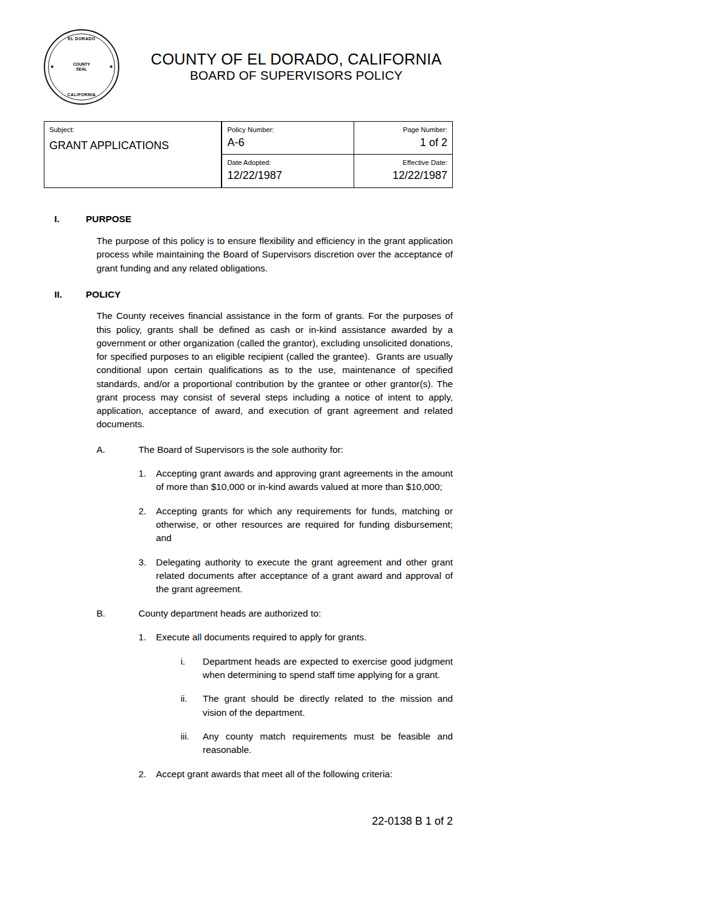El Dorado ★ ★ COUNTY
SEAL California
COUNTY OF EL DORADO, CALIFORNIA
BOARD OF SUPERVISORS POLICY
| Subject: GRANT APPLICATIONS | / Policy Number: A-6 / Page Number: 1 of 2 / / Date Adopted: 12/22/1987 / Effective Date: 12/22/1987 / |
I. PURPOSE
The purpose of this policy is to ensure flexibility and efficiency in the grant application process while maintaining the Board of Supervisors discretion over the acceptance of grant funding and any related obligations.
II. POLICY
The County receives financial assistance in the form of grants. For the purposes of this policy, grants shall be defined as cash or in-kind assistance awarded by a government or other organization (called the grantor), excluding unsolicited donations, for specified purposes to an eligible recipient (called the grantee). Grants are usually conditional upon certain qualifications as to the use, maintenance of specified standards, and/or a proportional contribution by the grantee or other grantor(s). The grant process may consist of several steps including a notice of intent to apply, application, acceptance of award, and execution of grant agreement and related documents.
A. The Board of Supervisors is the sole authority for:
Accepting grant awards and approving grant agreements in the amount of more than $10,000 or in-kind awards valued at more than $10,000;
Accepting grants for which any requirements for funds, matching or otherwise, or other resources are required for funding disbursement; and
Delegating authority to execute the grant agreement and other grant related documents after acceptance of a grant award and approval of the grant agreement.
B. County department heads are authorized to:
Execute all documents required to apply for grants.
Department heads are expected to exercise good judgment when determining to spend staff time applying for a grant.
The grant should be directly related to the mission and vision of the department.
Any county match requirements must be feasible and reasonable.
Accept grant awards that meet all of the following criteria:
22-0138 B 1 of 2